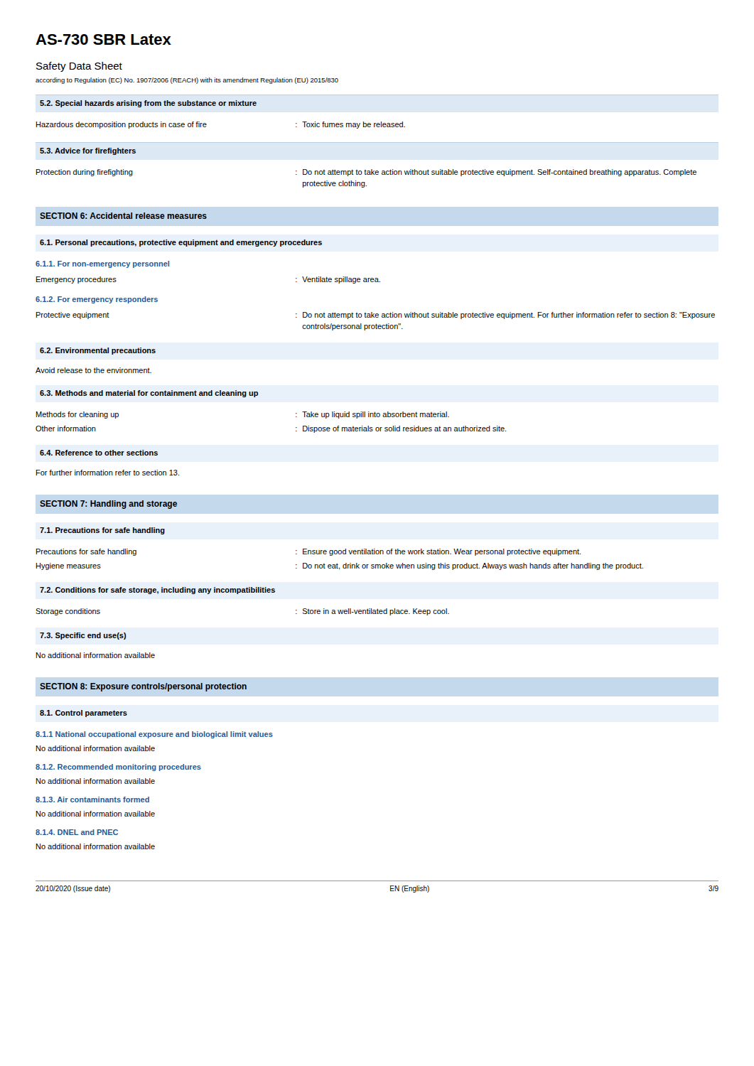AS-730 SBR Latex
Safety Data Sheet
according to Regulation (EC) No. 1907/2006 (REACH) with its amendment Regulation (EU) 2015/830
5.2. Special hazards arising from the substance or mixture
| Hazardous decomposition products in case of fire | : | Toxic fumes may be released. |
5.3. Advice for firefighters
| Protection during firefighting | : | Do not attempt to take action without suitable protective equipment. Self-contained breathing apparatus. Complete protective clothing. |
SECTION 6: Accidental release measures
6.1. Personal precautions, protective equipment and emergency procedures
6.1.1. For non-emergency personnel
| Emergency procedures | : | Ventilate spillage area. |
6.1.2. For emergency responders
| Protective equipment | : | Do not attempt to take action without suitable protective equipment. For further information refer to section 8: "Exposure controls/personal protection". |
6.2. Environmental precautions
Avoid release to the environment.
6.3. Methods and material for containment and cleaning up
| Methods for cleaning up | : | Take up liquid spill into absorbent material. |
| Other information | : | Dispose of materials or solid residues at an authorized site. |
6.4. Reference to other sections
For further information refer to section 13.
SECTION 7: Handling and storage
7.1. Precautions for safe handling
| Precautions for safe handling | : | Ensure good ventilation of the work station. Wear personal protective equipment. |
| Hygiene measures | : | Do not eat, drink or smoke when using this product. Always wash hands after handling the product. |
7.2. Conditions for safe storage, including any incompatibilities
| Storage conditions | : | Store in a well-ventilated place. Keep cool. |
7.3. Specific end use(s)
No additional information available
SECTION 8: Exposure controls/personal protection
8.1. Control parameters
8.1.1 National occupational exposure and biological limit values
No additional information available
8.1.2. Recommended monitoring procedures
No additional information available
8.1.3. Air contaminants formed
No additional information available
8.1.4. DNEL and PNEC
No additional information available
20/10/2020 (Issue date) EN (English) 3/9